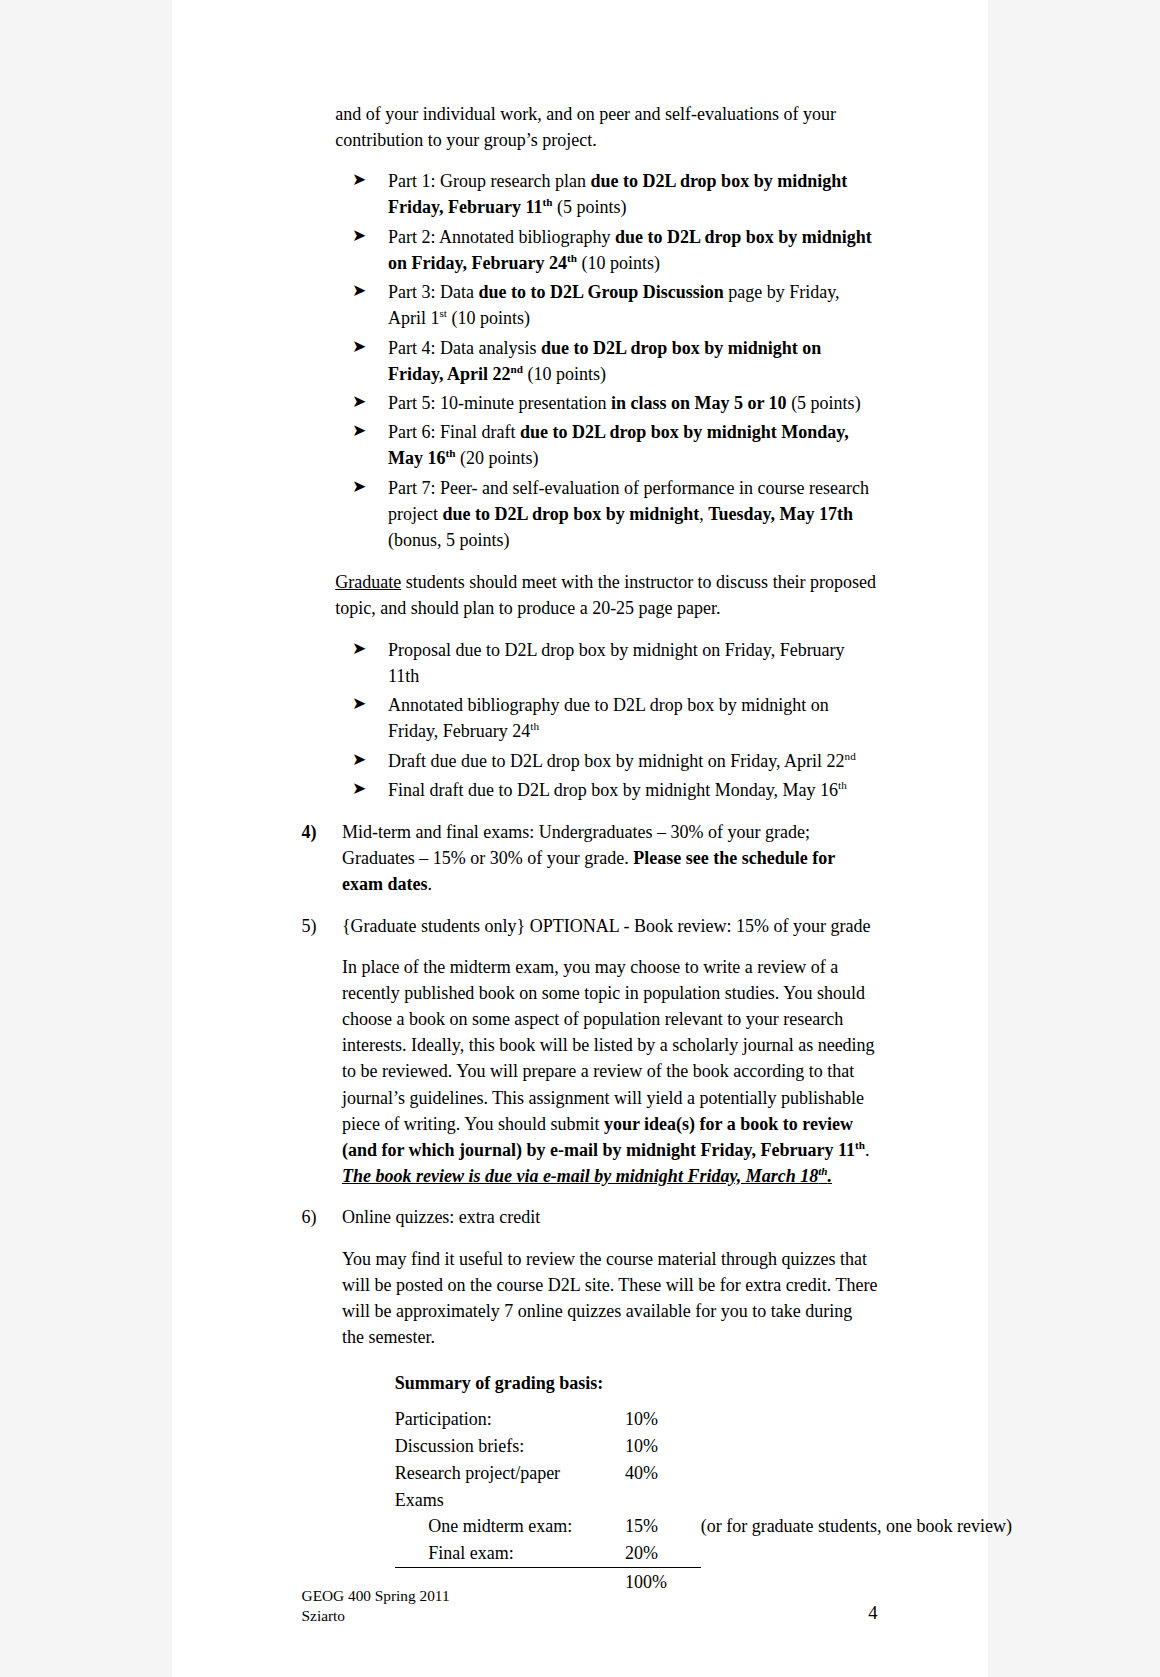and of your individual work, and on peer and self-evaluations of your contribution to your group’s project.
Part 1: Group research plan due to D2L drop box by midnight Friday, February 11th (5 points)
Part 2: Annotated bibliography due to D2L drop box by midnight on Friday, February 24th (10 points)
Part 3: Data due to to D2L Group Discussion page by Friday, April 1st (10 points)
Part 4: Data analysis due to D2L drop box by midnight on Friday, April 22nd (10 points)
Part 5: 10-minute presentation in class on May 5 or 10 (5 points)
Part 6: Final draft due to D2L drop box by midnight Monday, May 16th (20 points)
Part 7: Peer- and self-evaluation of performance in course research project due to D2L drop box by midnight, Tuesday, May 17th (bonus, 5 points)
Graduate students should meet with the instructor to discuss their proposed topic, and should plan to produce a 20-25 page paper.
Proposal due to D2L drop box by midnight on Friday, February 11th
Annotated bibliography due to D2L drop box by midnight on Friday, February 24th
Draft due due to D2L drop box by midnight on Friday, April 22nd
Final draft due to D2L drop box by midnight Monday, May 16th
4)
Mid-term and final exams: Undergraduates – 30% of your grade; Graduates – 15% or 30% of your grade. Please see the schedule for exam dates.
5)
{Graduate students only} OPTIONAL - Book review: 15% of your grade
In place of the midterm exam, you may choose to write a review of a recently published book on some topic in population studies. You should choose a book on some aspect of population relevant to your research interests. Ideally, this book will be listed by a scholarly journal as needing to be reviewed. You will prepare a review of the book according to that journal’s guidelines. This assignment will yield a potentially publishable piece of writing. You should submit your idea(s) for a book to review (and for which journal) by e-mail by midnight Friday, February 11th. The book review is due via e-mail by midnight Friday, March 18th.
6)
Online quizzes: extra credit
You may find it useful to review the course material through quizzes that will be posted on the course D2L site. These will be for extra credit. There will be approximately 7 online quizzes available for you to take during the semester.
Summary of grading basis:
| Participation: | 10% | |
| Discussion briefs: | 10% | |
| Research project/paper | 40% | |
| Exams | | |
| One midterm exam: | 15% | (or for graduate students, one book review) |
| Final exam: | 20% | |
| | 100% | |
GEOG 400 Spring 2011
Sziarto 4